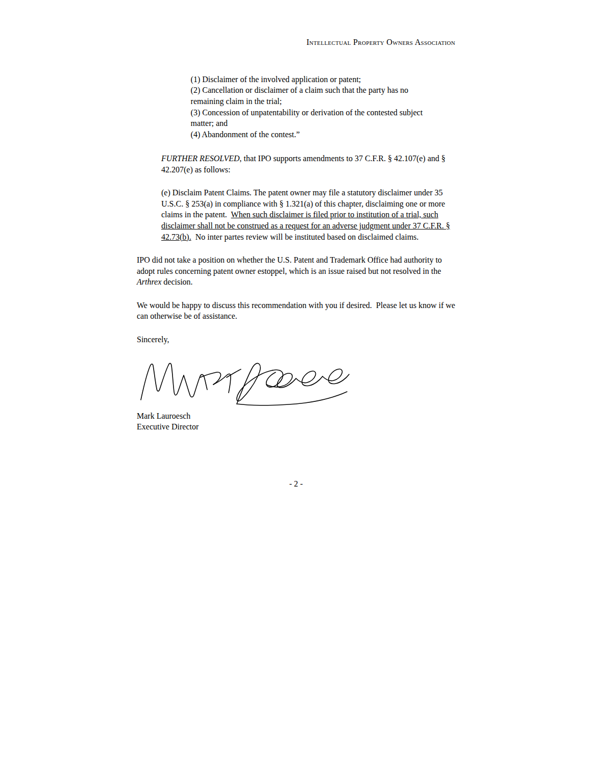Intellectual Property Owners Association
(1) Disclaimer of the involved application or patent;
(2) Cancellation or disclaimer of a claim such that the party has noremaining claim in the trial;
(3) Concession of unpatentability or derivation of the contested subjectmatter; and
(4) Abandonment of the contest.”
FURTHER RESOLVED, that IPO supports amendments to 37 C.F.R. § 42.107(e) and § 42.207(e) as follows:
(e) Disclaim Patent Claims. The patent owner may file a statutory disclaimer under 35 U.S.C. § 253(a) in compliance with § 1.321(a) of this chapter, disclaiming one or more claims in the patent. When such disclaimer is filed prior to institution of a trial, such disclaimer shall not be construed as a request for an adverse judgment under 37 C.F.R. § 42.73(b). No inter partes review will be instituted based on disclaimed claims.
IPO did not take a position on whether the U.S. Patent and Trademark Office had authority to adopt rules concerning patent owner estoppel, which is an issue raised but not resolved in the Arthrex decision.
We would be happy to discuss this recommendation with you if desired. Please let us know if we can otherwise be of assistance.
Sincerely,
Mark Lauroesch
Executive Director
- 2 -